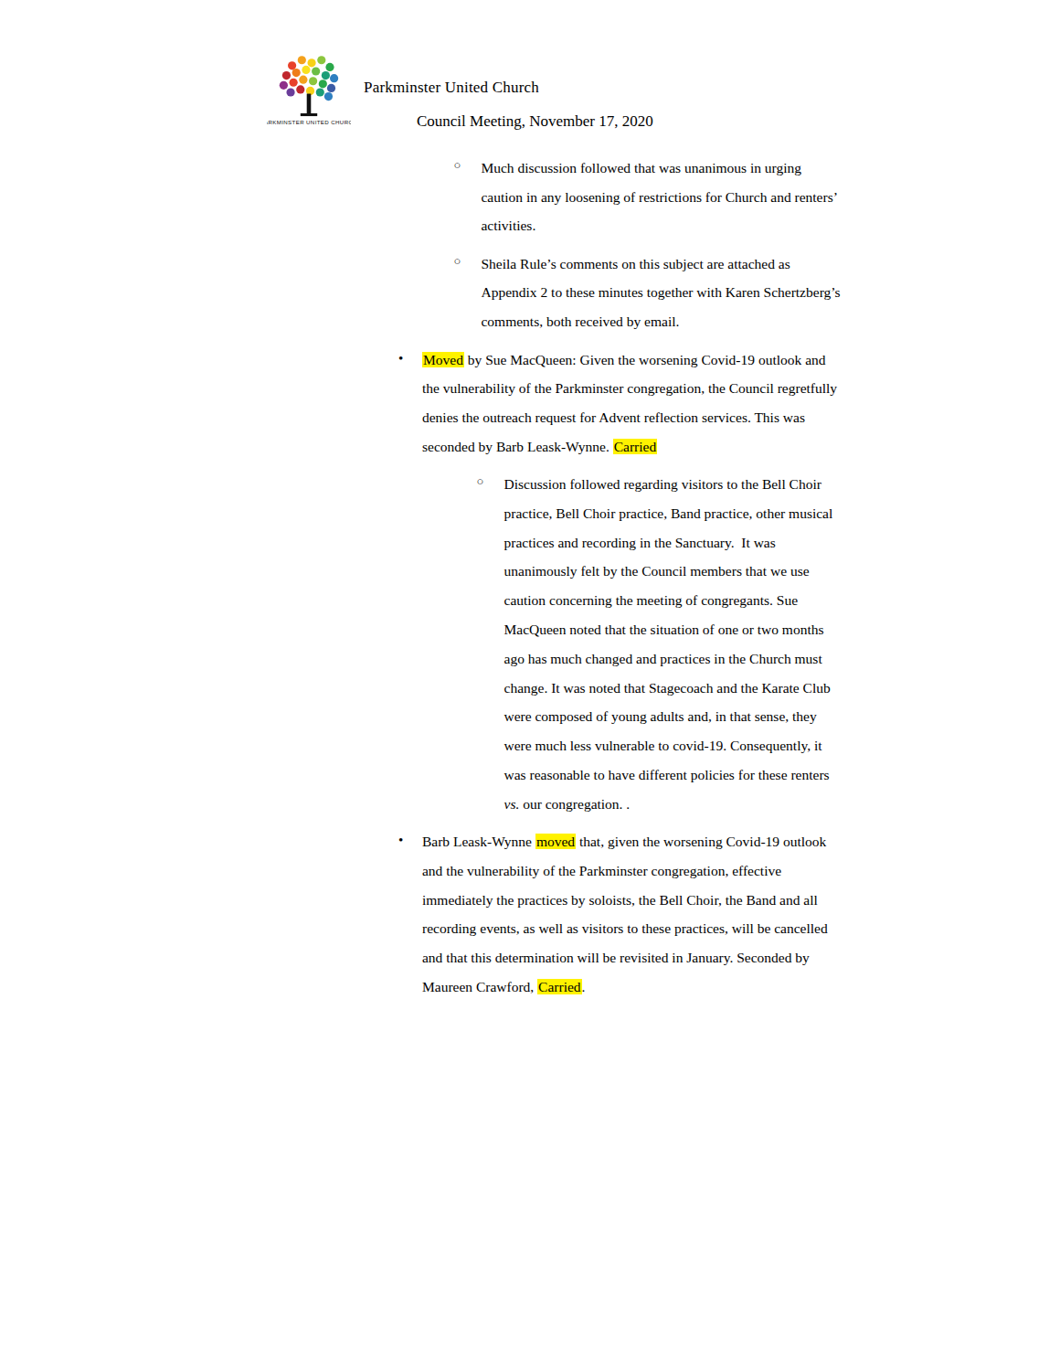PARKMINSTER UNITED CHURCH
Parkminster United Church
Council Meeting, November 17, 2020
Much discussion followed that was unanimous in urging caution in any loosening of restrictions for Church and renters’ activities.
Sheila Rule’s comments on this subject are attached as Appendix 2 to these minutes together with Karen Schertzberg’s comments, both received by email.
Moved by Sue MacQueen: Given the worsening Covid-19 outlook and the vulnerability of the Parkminster congregation, the Council regretfully denies the outreach request for Advent reflection services. This was seconded by Barb Leask-Wynne. Carried
Discussion followed regarding visitors to the Bell Choir practice, Bell Choir practice, Band practice, other musical practices and recording in the Sanctuary. It was unanimously felt by the Council members that we use caution concerning the meeting of congregants. Sue MacQueen noted that the situation of one or two months ago has much changed and practices in the Church must change. It was noted that Stagecoach and the Karate Club were composed of young adults and, in that sense, they were much less vulnerable to covid-19. Consequently, it was reasonable to have different policies for these renters vs. our congregation. .
Barb Leask-Wynne moved that, given the worsening Covid-19 outlook and the vulnerability of the Parkminster congregation, effective immediately the practices by soloists, the Bell Choir, the Band and all recording events, as well as visitors to these practices, will be cancelled and that this determination will be revisited in January. Seconded by Maureen Crawford, Carried.